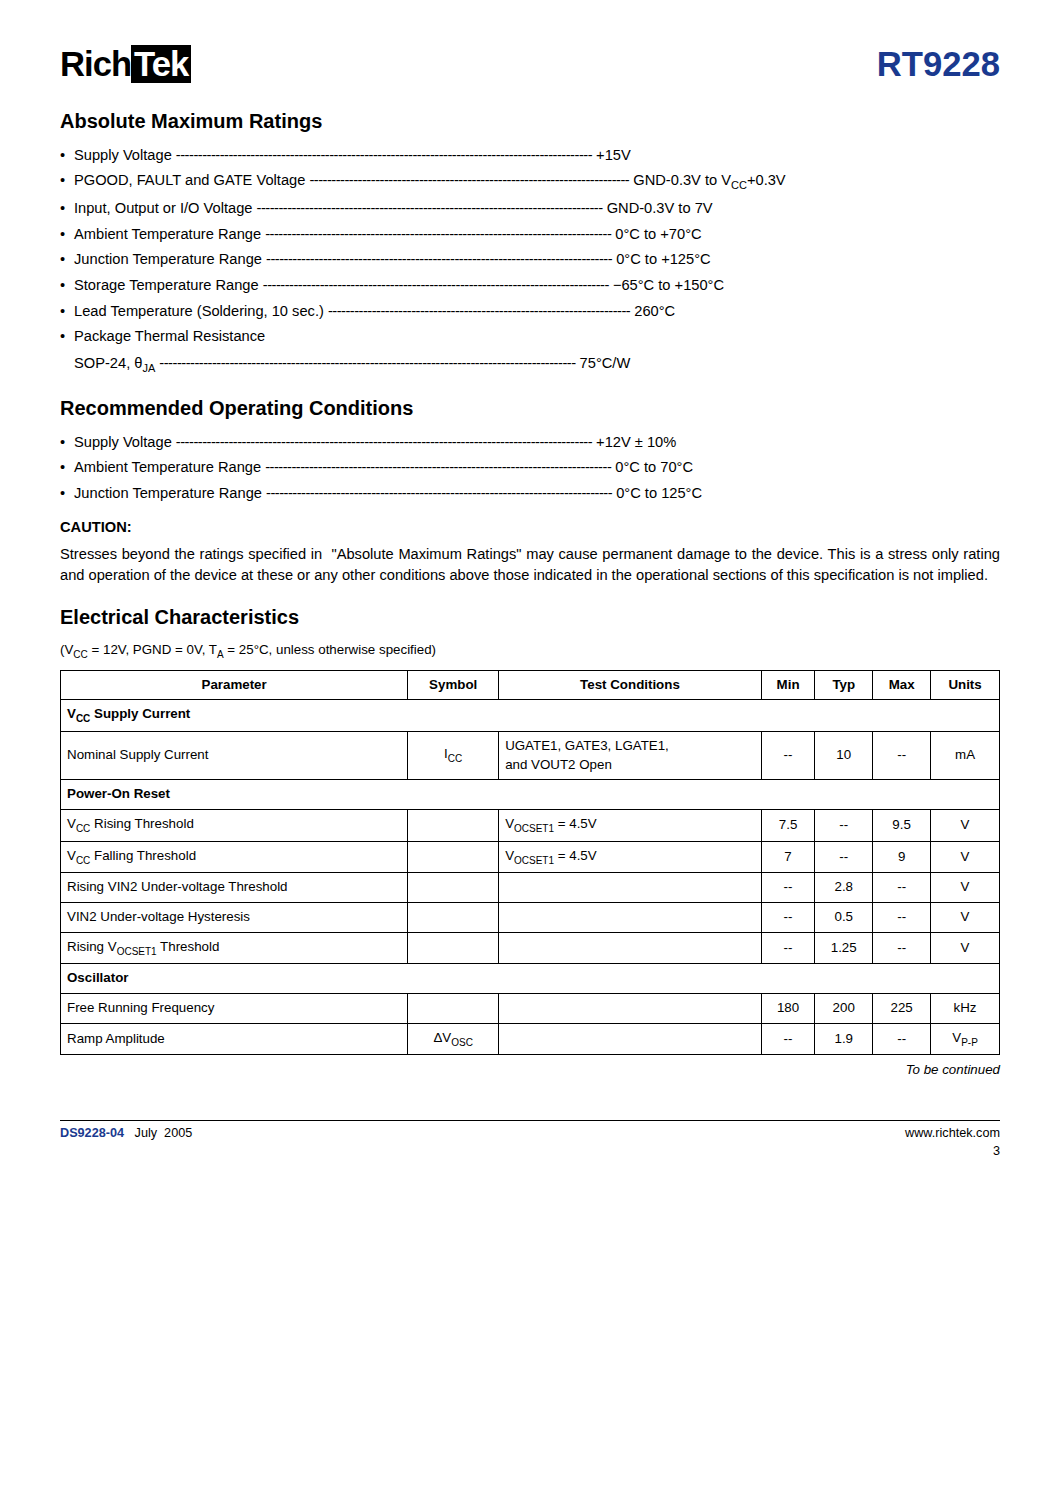Rich Tek
RT9228
Absolute Maximum Ratings
Supply Voltage ----------------------------------------------------------------------------------------------- +15V
PGOOD, FAULT and GATE Voltage ------------------------------------------------------------------------- GND-0.3V to VCC+0.3V
Input, Output or I/O Voltage ------------------------------------------------------------------------------- GND-0.3V to 7V
Ambient Temperature Range ------------------------------------------------------------------------------- 0°C to +70°C
Junction Temperature Range ------------------------------------------------------------------------------- 0°C to +125°C
Storage Temperature Range ------------------------------------------------------------------------------- −65°C to +150°C
Lead Temperature (Soldering, 10 sec.) --------------------------------------------------------------------- 260°C
Package Thermal Resistance
SOP-24, θJA ----------------------------------------------------------------------------------------------- 75°C/W
Recommended Operating Conditions
Supply Voltage ----------------------------------------------------------------------------------------------- +12V ± 10%
Ambient Temperature Range ------------------------------------------------------------------------------- 0°C to 70°C
Junction Temperature Range ------------------------------------------------------------------------------- 0°C to 125°C
CAUTION:
Stresses beyond the ratings specified in "Absolute Maximum Ratings" may cause permanent damage to the device. This is a stress only rating and operation of the device at these or any other conditions above those indicated in the operational sections of this specification is not implied.
Electrical Characteristics
(VCC = 12V, PGND = 0V, TA = 25°C, unless otherwise specified)
| Parameter | Symbol | Test Conditions | Min | Typ | Max | Units |
| --- | --- | --- | --- | --- | --- | --- |
| V CC Supply Current |
| Nominal Supply Current | I CC | UGATE1, GATE3, LGATE1, and VOUT2 Open | -- | 10 | -- | mA |
| Power-On Reset |
| V CC Rising Threshold | | V OCSET1 = 4.5V | 7.5 | -- | 9.5 | V |
| V CC Falling Threshold | | V OCSET1 = 4.5V | 7 | -- | 9 | V |
| Rising VIN2 Under-voltage Threshold | | | -- | 2.8 | -- | V |
| VIN2 Under-voltage Hysteresis | | | -- | 0.5 | -- | V |
| Rising V OCSET1 Threshold | | | -- | 1.25 | -- | V |
| Oscillator |
| Free Running Frequency | | | 180 | 200 | 225 | kHz |
| Ramp Amplitude | ΔV OSC | | -- | 1.9 | -- | V P-P |
To be continued
DS9228-04 July 2005
www.richtek.com
3